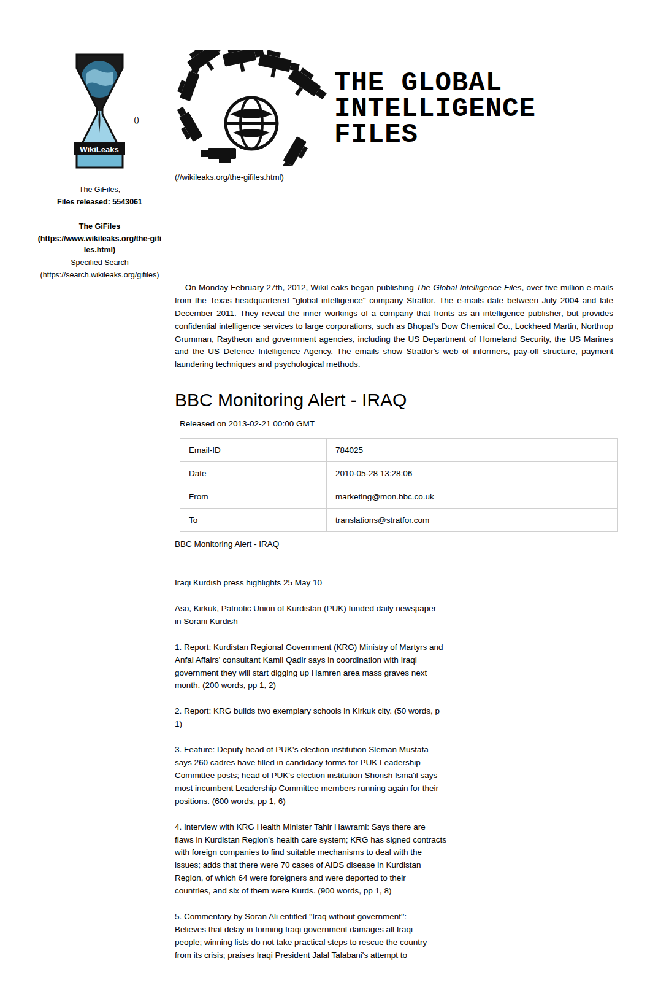WikiLeaks
()
The GiFiles,
Files released: 5543061
The GiFiles
(https://www.wikileaks.org/the-gifiles.html)
Specified Search
(https://search.wikileaks.org/gifiles)
THE GLOBAL
INTELLIGENCE
FILES
(//wikileaks.org/the-gifiles.html)
On Monday February 27th, 2012, WikiLeaks began publishing The Global Intelligence Files, over five million e-mails from the Texas headquartered "global intelligence" company Stratfor. The e-mails date between July 2004 and late December 2011. They reveal the inner workings of a company that fronts as an intelligence publisher, but provides confidential intelligence services to large corporations, such as Bhopal's Dow Chemical Co., Lockheed Martin, Northrop Grumman, Raytheon and government agencies, including the US Department of Homeland Security, the US Marines and the US Defence Intelligence Agency. The emails show Stratfor's web of informers, pay-off structure, payment laundering techniques and psychological methods.
BBC Monitoring Alert - IRAQ
Released on 2013-02-21 00:00 GMT
| Email-ID | 784025 |
| Date | 2010-05-28 13:28:06 |
| From | marketing@mon.bbc.co.uk |
| To | translations@stratfor.com |
BBC Monitoring Alert - IRAQ Iraqi Kurdish press highlights 25 May 10 Aso, Kirkuk, Patriotic Union of Kurdistan (PUK) funded daily newspaper in Sorani Kurdish 1. Report: Kurdistan Regional Government (KRG) Ministry of Martyrs and Anfal Affairs' consultant Kamil Qadir says in coordination with Iraqi government they will start digging up Hamren area mass graves next month. (200 words, pp 1, 2) 2. Report: KRG builds two exemplary schools in Kirkuk city. (50 words, p 1) 3. Feature: Deputy head of PUK's election institution Sleman Mustafa says 260 cadres have filled in candidacy forms for PUK Leadership Committee posts; head of PUK's election institution Shorish Isma'il says most incumbent Leadership Committee members running again for their positions. (600 words, pp 1, 6) 4. Interview with KRG Health Minister Tahir Hawrami: Says there are flaws in Kurdistan Region's health care system; KRG has signed contracts with foreign companies to find suitable mechanisms to deal with the issues; adds that there were 70 cases of AIDS disease in Kurdistan Region, of which 64 were foreigners and were deported to their countries, and six of them were Kurds. (900 words, pp 1, 8) 5. Commentary by Soran Ali entitled ''Iraq without government'': Believes that delay in forming Iraqi government damages all Iraqi people; winning lists do not take practical steps to rescue the country from its crisis; praises Iraqi President Jalal Talabani's attempt to